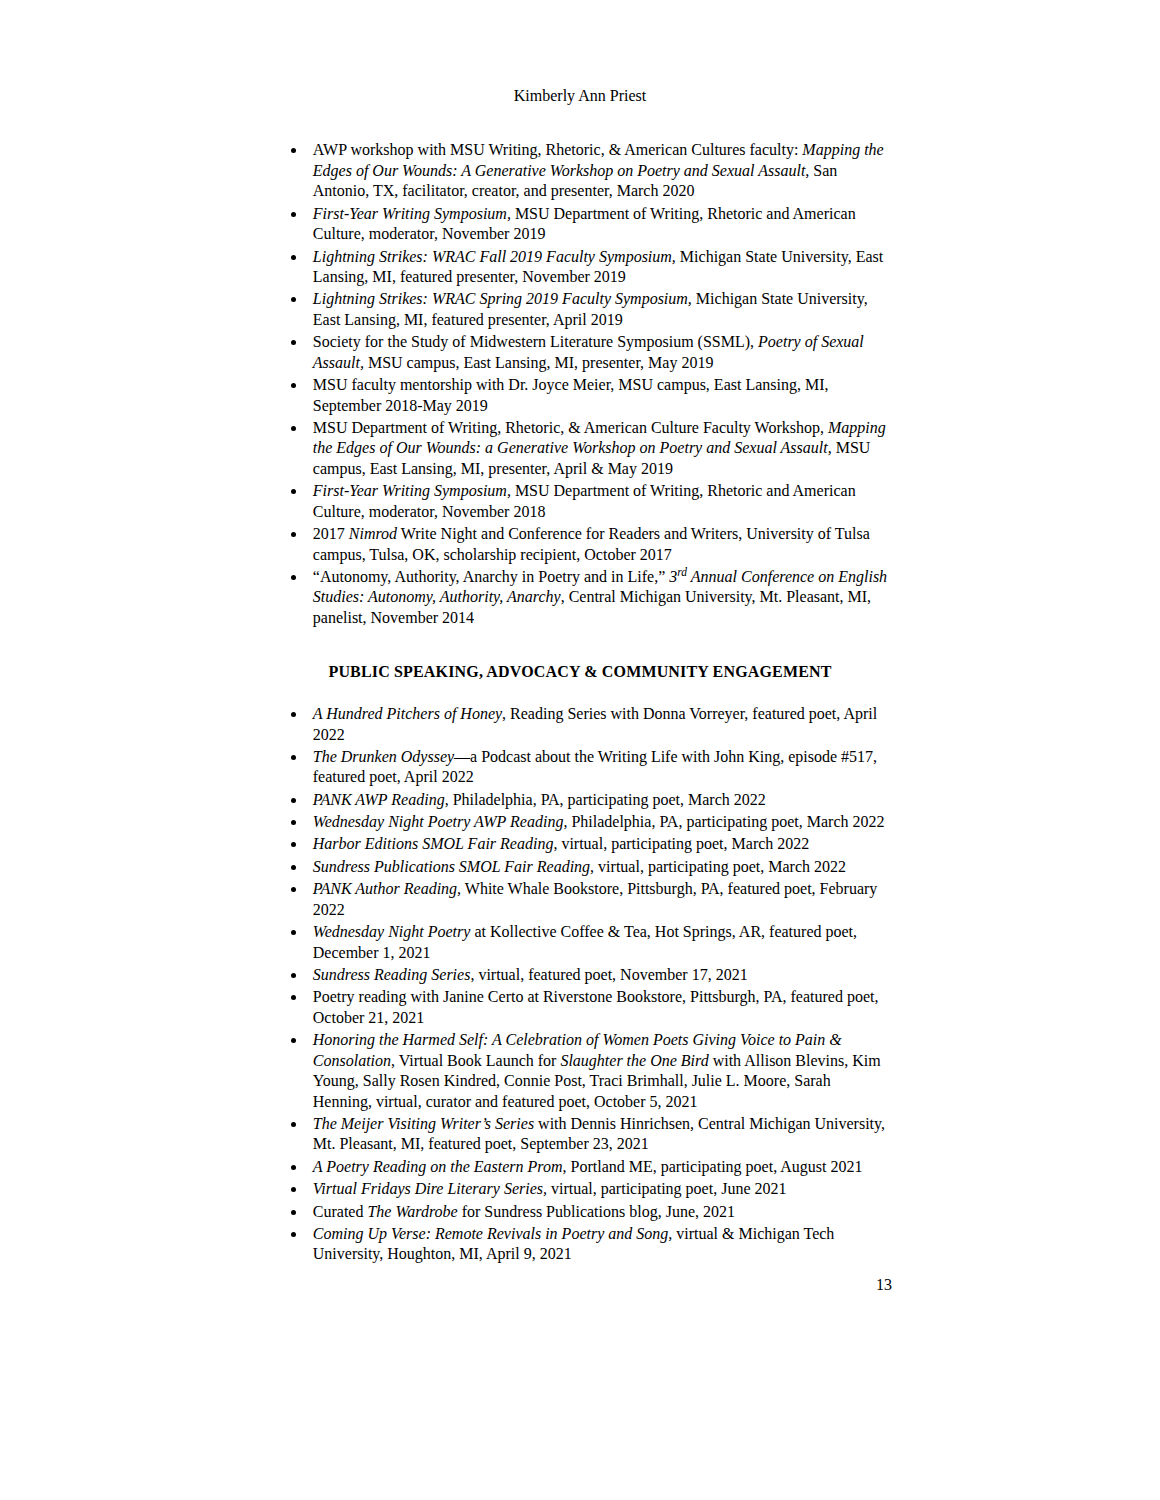Kimberly Ann Priest
AWP workshop with MSU Writing, Rhetoric, & American Cultures faculty: Mapping the Edges of Our Wounds: A Generative Workshop on Poetry and Sexual Assault, San Antonio, TX, facilitator, creator, and presenter, March 2020
First-Year Writing Symposium, MSU Department of Writing, Rhetoric and American Culture, moderator, November 2019
Lightning Strikes: WRAC Fall 2019 Faculty Symposium, Michigan State University, East Lansing, MI, featured presenter, November 2019
Lightning Strikes: WRAC Spring 2019 Faculty Symposium, Michigan State University, East Lansing, MI, featured presenter, April 2019
Society for the Study of Midwestern Literature Symposium (SSML), Poetry of Sexual Assault, MSU campus, East Lansing, MI, presenter, May 2019
MSU faculty mentorship with Dr. Joyce Meier, MSU campus, East Lansing, MI, September 2018-May 2019
MSU Department of Writing, Rhetoric, & American Culture Faculty Workshop, Mapping the Edges of Our Wounds: a Generative Workshop on Poetry and Sexual Assault, MSU campus, East Lansing, MI, presenter, April & May 2019
First-Year Writing Symposium, MSU Department of Writing, Rhetoric and American Culture, moderator, November 2018
2017 Nimrod Write Night and Conference for Readers and Writers, University of Tulsa campus, Tulsa, OK, scholarship recipient, October 2017
“Autonomy, Authority, Anarchy in Poetry and in Life,” 3rd Annual Conference on English Studies: Autonomy, Authority, Anarchy, Central Michigan University, Mt. Pleasant, MI, panelist, November 2014
PUBLIC SPEAKING, ADVOCACY & COMMUNITY ENGAGEMENT
A Hundred Pitchers of Honey, Reading Series with Donna Vorreyer, featured poet, April 2022
The Drunken Odyssey—a Podcast about the Writing Life with John King, episode #517, featured poet, April 2022
PANK AWP Reading, Philadelphia, PA, participating poet, March 2022
Wednesday Night Poetry AWP Reading, Philadelphia, PA, participating poet, March 2022
Harbor Editions SMOL Fair Reading, virtual, participating poet, March 2022
Sundress Publications SMOL Fair Reading, virtual, participating poet, March 2022
PANK Author Reading, White Whale Bookstore, Pittsburgh, PA, featured poet, February 2022
Wednesday Night Poetry at Kollective Coffee & Tea, Hot Springs, AR, featured poet, December 1, 2021
Sundress Reading Series, virtual, featured poet, November 17, 2021
Poetry reading with Janine Certo at Riverstone Bookstore, Pittsburgh, PA, featured poet, October 21, 2021
Honoring the Harmed Self: A Celebration of Women Poets Giving Voice to Pain & Consolation, Virtual Book Launch for Slaughter the One Bird with Allison Blevins, Kim Young, Sally Rosen Kindred, Connie Post, Traci Brimhall, Julie L. Moore, Sarah Henning, virtual, curator and featured poet, October 5, 2021
The Meijer Visiting Writer’s Series with Dennis Hinrichsen, Central Michigan University, Mt. Pleasant, MI, featured poet, September 23, 2021
A Poetry Reading on the Eastern Prom, Portland ME, participating poet, August 2021
Virtual Fridays Dire Literary Series, virtual, participating poet, June 2021
Curated The Wardrobe for Sundress Publications blog, June, 2021
Coming Up Verse: Remote Revivals in Poetry and Song, virtual & Michigan Tech University, Houghton, MI, April 9, 2021
13